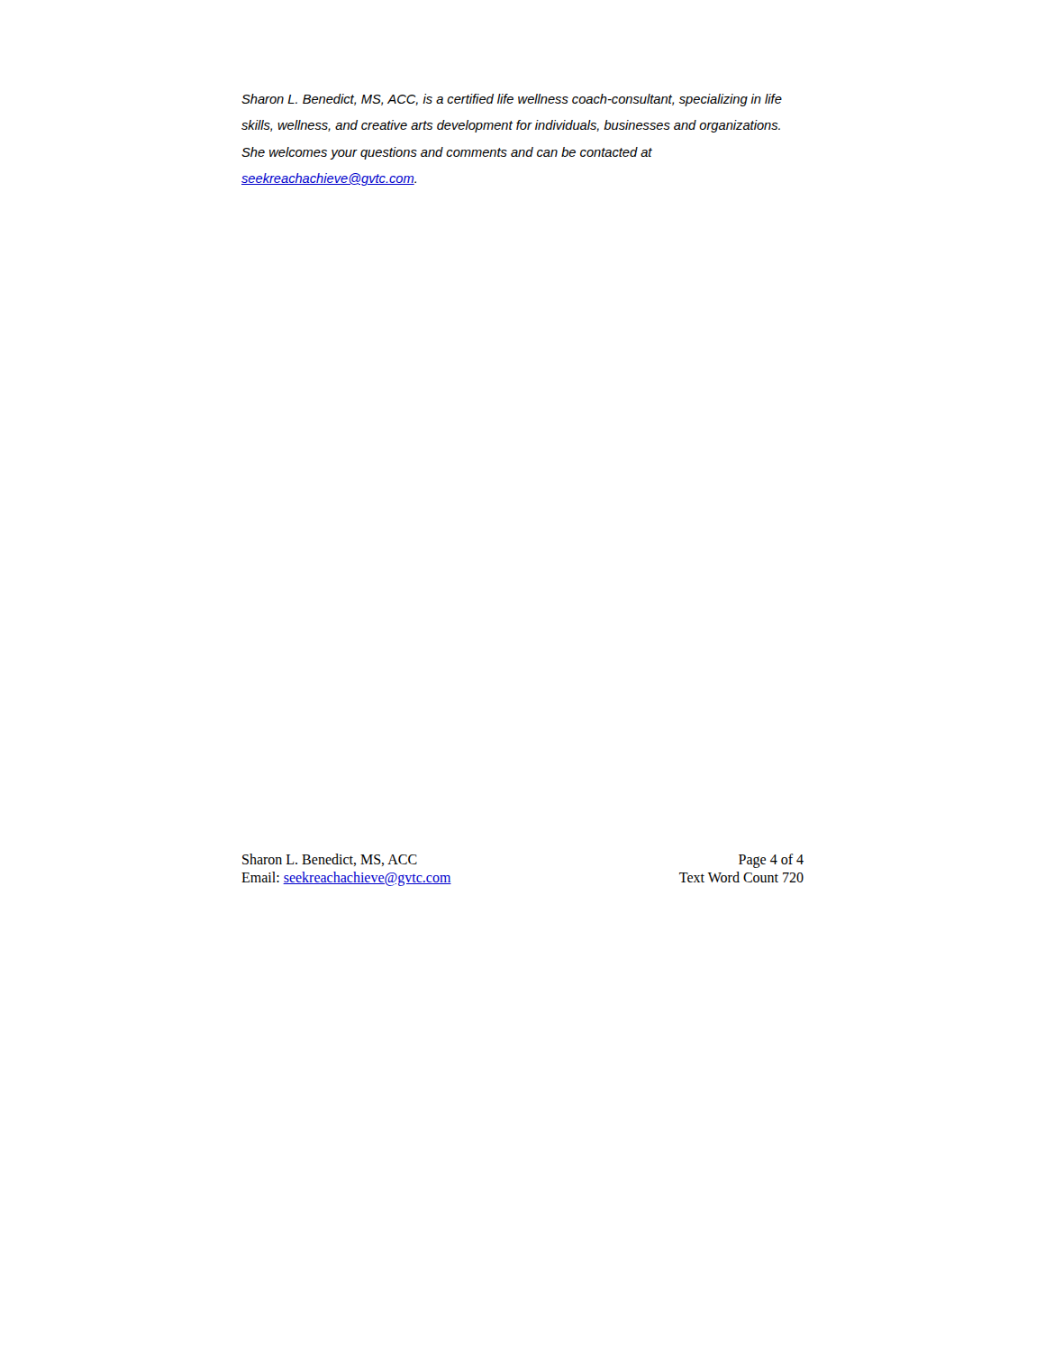Sharon L. Benedict, MS, ACC, is a certified life wellness coach-consultant, specializing in life skills, wellness, and creative arts development for individuals, businesses and organizations. She welcomes your questions and comments and can be contacted at seekreachachieve@gvtc.com.
Sharon L. Benedict, MS, ACC
Email: seekreachachieve@gvtc.com
Page 4 of 4
Text Word Count 720